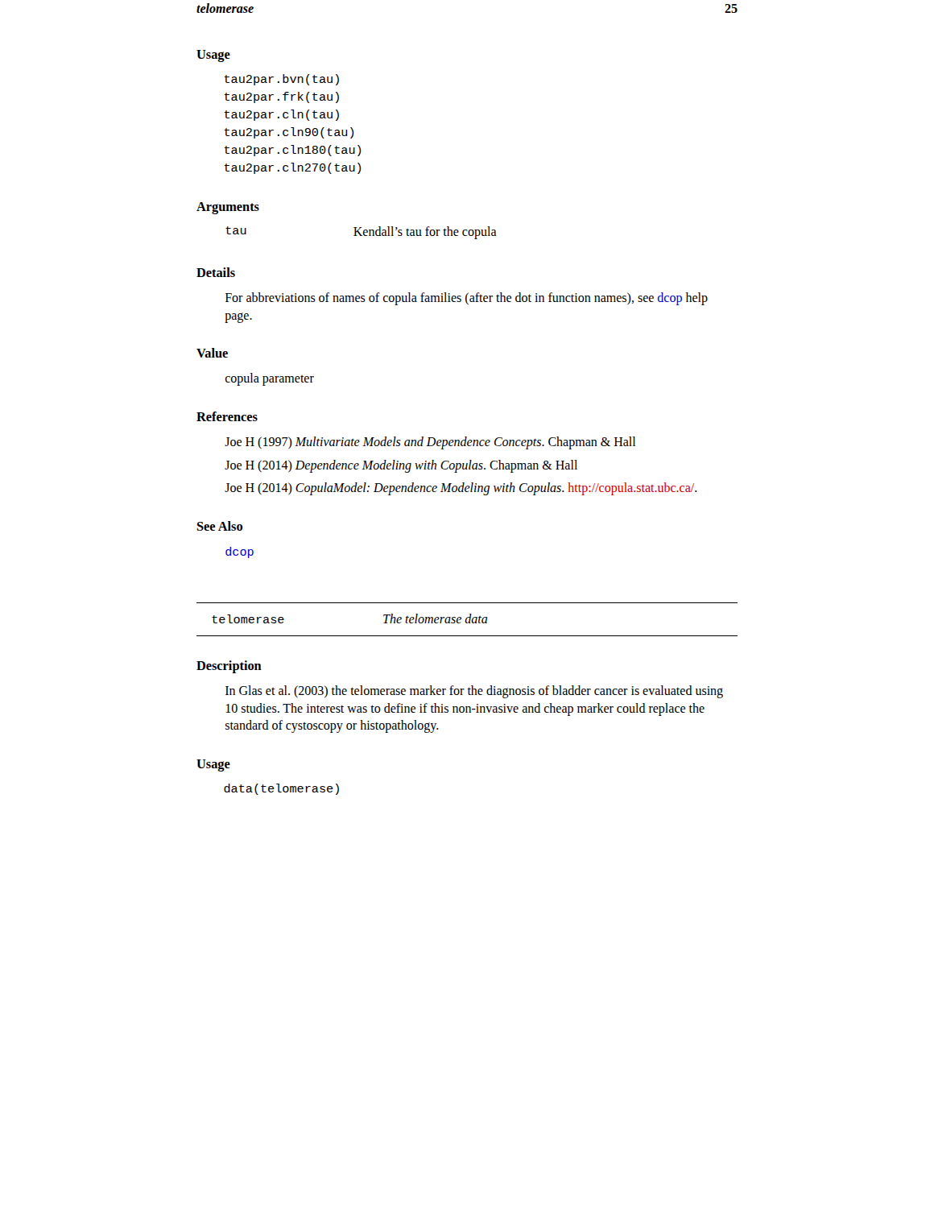telomerase 25
Usage
tau2par.bvn(tau)
tau2par.frk(tau)
tau2par.cln(tau)
tau2par.cln90(tau)
tau2par.cln180(tau)
tau2par.cln270(tau)
Arguments
| tau | Kendall’s tau for the copula |
Details
For abbreviations of names of copula families (after the dot in function names), see dcop help page.
Value
copula parameter
References
Joe H (1997) Multivariate Models and Dependence Concepts. Chapman & Hall
Joe H (2014) Dependence Modeling with Copulas. Chapman & Hall
Joe H (2014) CopulaModel: Dependence Modeling with Copulas. http://copula.stat.ubc.ca/.
See Also
dcop
telomerase The telomerase data
Description
In Glas et al. (2003) the telomerase marker for the diagnosis of bladder cancer is evaluated using 10 studies. The interest was to define if this non-invasive and cheap marker could replace the standard of cystoscopy or histopathology.
Usage
data(telomerase)